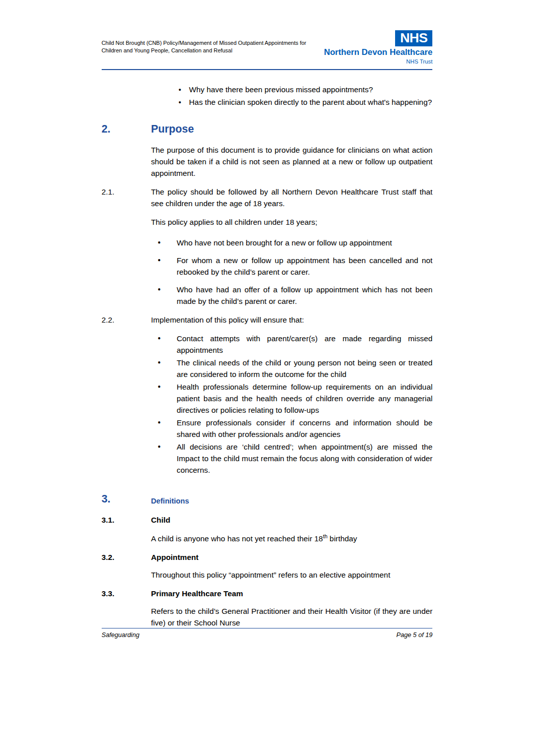Child Not Brought (CNB) Policy/Management of Missed Outpatient Appointments for
Children and Young People, Cancellation and Refusal
NHS
Northern Devon Healthcare
NHS Trust
Why have there been previous missed appointments?
Has the clinician spoken directly to the parent about what's happening?
2. Purpose
The purpose of this document is to provide guidance for clinicians on what action should be taken if a child is not seen as planned at a new or follow up outpatient appointment.
2.1.
The policy should be followed by all Northern Devon Healthcare Trust staff that see children under the age of 18 years.
This policy applies to all children under 18 years;
Who have not been brought for a new or follow up appointment
For whom a new or follow up appointment has been cancelled and not rebooked by the child’s parent or carer.
Who have had an offer of a follow up appointment which has not been made by the child’s parent or carer.
2.2.
Implementation of this policy will ensure that:
Contact attempts with parent/carer(s) are made regarding missed appointments
The clinical needs of the child or young person not being seen or treated are considered to inform the outcome for the child
Health professionals determine follow-up requirements on an individual patient basis and the health needs of children override any managerial directives or policies relating to follow-ups
Ensure professionals consider if concerns and information should be shared with other professionals and/or agencies
All decisions are ‘child centred’; when appointment(s) are missed the Impact to the child must remain the focus along with consideration of wider concerns.
3. Definitions
3.1. Child
A child is anyone who has not yet reached their 18th birthday
3.2. Appointment
Throughout this policy “appointment” refers to an elective appointment
3.3. Primary Healthcare Team
Refers to the child’s General Practitioner and their Health Visitor (if they are under five) or their School Nurse
Safeguarding
Page 5 of 19